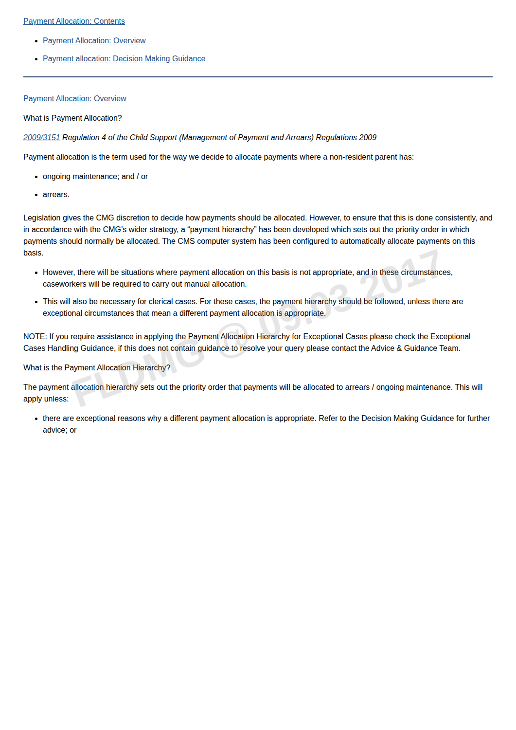FLDMG @ 09.03.2017
Payment Allocation: Contents
Payment Allocation: Overview
Payment allocation: Decision Making Guidance
Payment Allocation: Overview
What is Payment Allocation?
2009/3151 Regulation 4 of the Child Support (Management of Payment and Arrears) Regulations 2009
Payment allocation is the term used for the way we decide to allocate payments where a non-resident parent has:
ongoing maintenance; and / or
arrears.
Legislation gives the CMG discretion to decide how payments should be allocated. However, to ensure that this is done consistently, and in accordance with the CMG’s wider strategy, a “payment hierarchy” has been developed which sets out the priority order in which payments should normally be allocated. The CMS computer system has been configured to automatically allocate payments on this basis.
However, there will be situations where payment allocation on this basis is not appropriate, and in these circumstances, caseworkers will be required to carry out manual allocation.
This will also be necessary for clerical cases. For these cases, the payment hierarchy should be followed, unless there are exceptional circumstances that mean a different payment allocation is appropriate.
NOTE: If you require assistance in applying the Payment Allocation Hierarchy for Exceptional Cases please check the Exceptional Cases Handling Guidance, if this does not contain guidance to resolve your query please contact the Advice & Guidance Team.
What is the Payment Allocation Hierarchy?
The payment allocation hierarchy sets out the priority order that payments will be allocated to arrears / ongoing maintenance. This will apply unless:
there are exceptional reasons why a different payment allocation is appropriate. Refer to the Decision Making Guidance for further advice; or